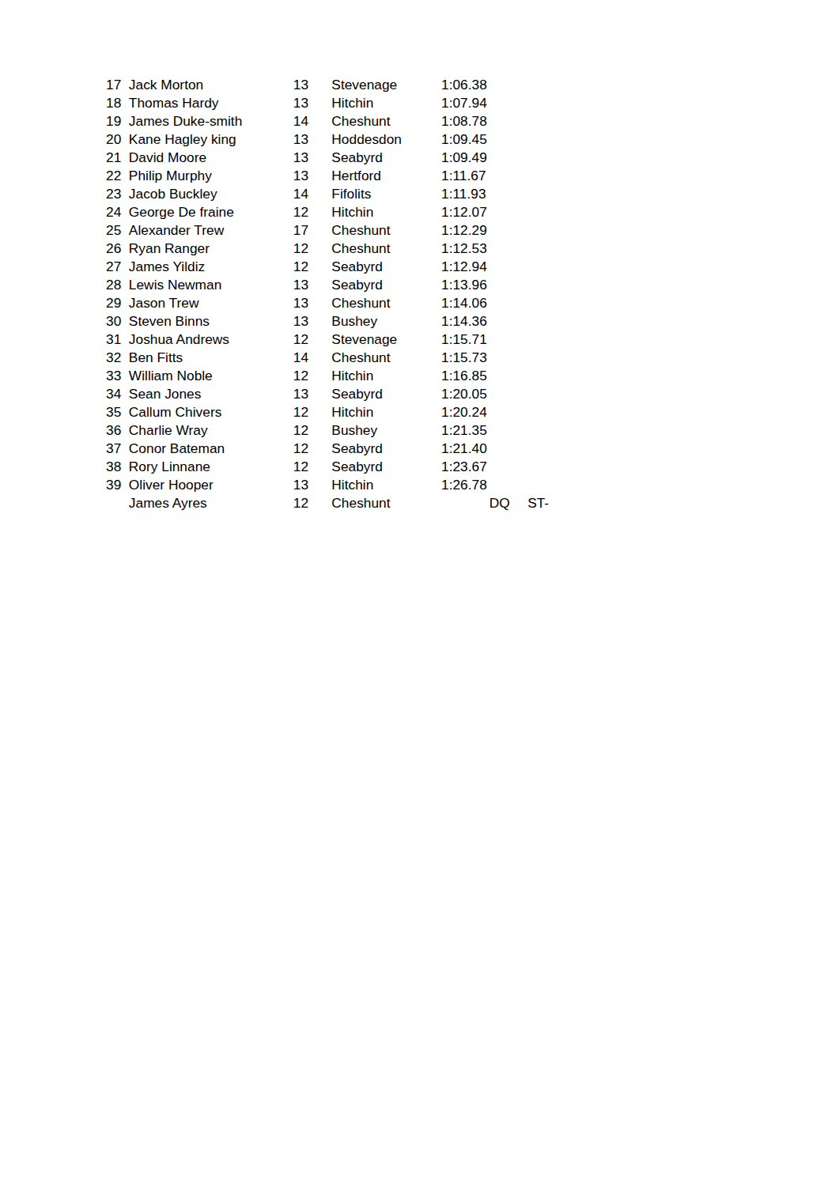| 17 | Jack Morton | 13 | Stevenage | 1:06.38 | |
| 18 | Thomas Hardy | 13 | Hitchin | 1:07.94 | |
| 19 | James Duke-smith | 14 | Cheshunt | 1:08.78 | |
| 20 | Kane Hagley king | 13 | Hoddesdon | 1:09.45 | |
| 21 | David Moore | 13 | Seabyrd | 1:09.49 | |
| 22 | Philip Murphy | 13 | Hertford | 1:11.67 | |
| 23 | Jacob Buckley | 14 | Fifolits | 1:11.93 | |
| 24 | George De fraine | 12 | Hitchin | 1:12.07 | |
| 25 | Alexander Trew | 17 | Cheshunt | 1:12.29 | |
| 26 | Ryan Ranger | 12 | Cheshunt | 1:12.53 | |
| 27 | James Yildiz | 12 | Seabyrd | 1:12.94 | |
| 28 | Lewis Newman | 13 | Seabyrd | 1:13.96 | |
| 29 | Jason Trew | 13 | Cheshunt | 1:14.06 | |
| 30 | Steven Binns | 13 | Bushey | 1:14.36 | |
| 31 | Joshua Andrews | 12 | Stevenage | 1:15.71 | |
| 32 | Ben Fitts | 14 | Cheshunt | 1:15.73 | |
| 33 | William Noble | 12 | Hitchin | 1:16.85 | |
| 34 | Sean Jones | 13 | Seabyrd | 1:20.05 | |
| 35 | Callum Chivers | 12 | Hitchin | 1:20.24 | |
| 36 | Charlie Wray | 12 | Bushey | 1:21.35 | |
| 37 | Conor Bateman | 12 | Seabyrd | 1:21.40 | |
| 38 | Rory Linnane | 12 | Seabyrd | 1:23.67 | |
| 39 | Oliver Hooper | 13 | Hitchin | 1:26.78 | |
| | James Ayres | 12 | Cheshunt | DQ | ST- |